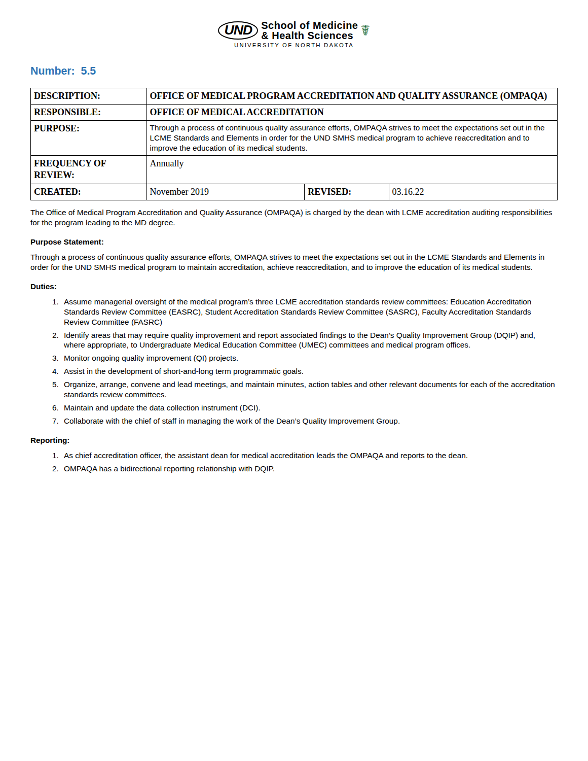UND School of Medicine& Health Sciences☤ UNIVERSITY OF NORTH DAKOTA
Number: 5.5
| DESCRIPTION: | OFFICE OF MEDICAL PROGRAM ACCREDITATION AND QUALITY ASSURANCE (OMPAQA) |
| RESPONSIBLE: | OFFICE OF MEDICAL ACCREDITATION |
| PURPOSE: | Through a process of continuous quality assurance efforts, OMPAQA strives to meet the expectations set out in the LCME Standards and Elements in order for the UND SMHS medical program to achieve reaccreditation and to improve the education of its medical students. |
| FREQUENCY OF REVIEW: | Annually |
| CREATED: | November 2019 | REVISED: | 03.16.22 |
The Office of Medical Program Accreditation and Quality Assurance (OMPAQA) is charged by the dean with LCME accreditation auditing responsibilities for the program leading to the MD degree.
Purpose Statement:
Through a process of continuous quality assurance efforts, OMPAQA strives to meet the expectations set out in the LCME Standards and Elements in order for the UND SMHS medical program to maintain accreditation, achieve reaccreditation, and to improve the education of its medical students.
Duties:
Assume managerial oversight of the medical program’s three LCME accreditation standards review committees: Education Accreditation Standards Review Committee (EASRC), Student Accreditation Standards Review Committee (SASRC), Faculty Accreditation Standards Review Committee (FASRC)
Identify areas that may require quality improvement and report associated findings to the Dean’s Quality Improvement Group (DQIP) and, where appropriate, to Undergraduate Medical Education Committee (UMEC) committees and medical program offices.
Monitor ongoing quality improvement (QI) projects.
Assist in the development of short-and-long term programmatic goals.
Organize, arrange, convene and lead meetings, and maintain minutes, action tables and other relevant documents for each of the accreditation standards review committees.
Maintain and update the data collection instrument (DCI).
Collaborate with the chief of staff in managing the work of the Dean’s Quality Improvement Group.
Reporting:
As chief accreditation officer, the assistant dean for medical accreditation leads the OMPAQA and reports to the dean.
OMPAQA has a bidirectional reporting relationship with DQIP.